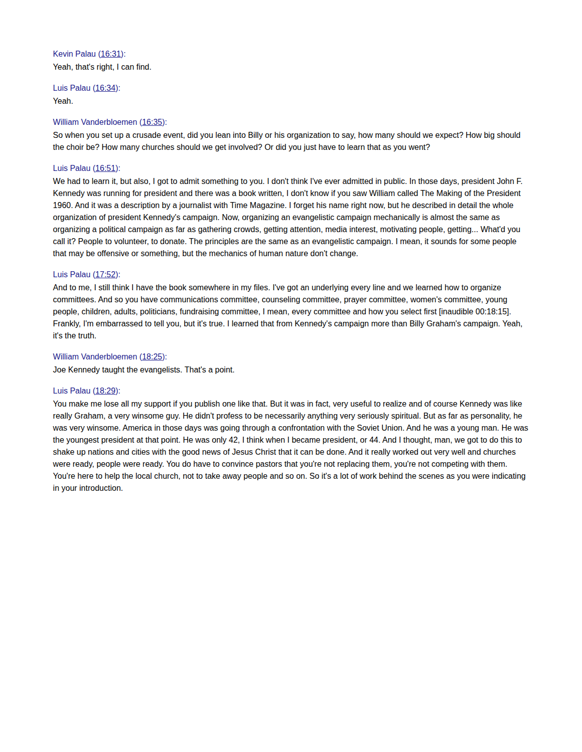Kevin Palau (16:31):
Yeah, that's right, I can find.
Luis Palau (16:34):
Yeah.
William Vanderbloemen (16:35):
So when you set up a crusade event, did you lean into Billy or his organization to say, how many should we expect? How big should the choir be? How many churches should we get involved? Or did you just have to learn that as you went?
Luis Palau (16:51):
We had to learn it, but also, I got to admit something to you. I don't think I've ever admitted in public. In those days, president John F. Kennedy was running for president and there was a book written, I don't know if you saw William called The Making of the President 1960. And it was a description by a journalist with Time Magazine. I forget his name right now, but he described in detail the whole organization of president Kennedy's campaign. Now, organizing an evangelistic campaign mechanically is almost the same as organizing a political campaign as far as gathering crowds, getting attention, media interest, motivating people, getting... What'd you call it? People to volunteer, to donate. The principles are the same as an evangelistic campaign. I mean, it sounds for some people that may be offensive or something, but the mechanics of human nature don't change.
Luis Palau (17:52):
And to me, I still think I have the book somewhere in my files. I've got an underlying every line and we learned how to organize committees. And so you have communications committee, counseling committee, prayer committee, women's committee, young people, children, adults, politicians, fundraising committee, I mean, every committee and how you select first [inaudible 00:18:15]. Frankly, I'm embarrassed to tell you, but it's true. I learned that from Kennedy's campaign more than Billy Graham's campaign. Yeah, it's the truth.
William Vanderbloemen (18:25):
Joe Kennedy taught the evangelists. That's a point.
Luis Palau (18:29):
You make me lose all my support if you publish one like that. But it was in fact, very useful to realize and of course Kennedy was like really Graham, a very winsome guy. He didn't profess to be necessarily anything very seriously spiritual. But as far as personality, he was very winsome. America in those days was going through a confrontation with the Soviet Union. And he was a young man. He was the youngest president at that point. He was only 42, I think when I became president, or 44. And I thought, man, we got to do this to shake up nations and cities with the good news of Jesus Christ that it can be done. And it really worked out very well and churches were ready, people were ready. You do have to convince pastors that you're not replacing them, you're not competing with them. You're here to help the local church, not to take away people and so on. So it's a lot of work behind the scenes as you were indicating in your introduction.